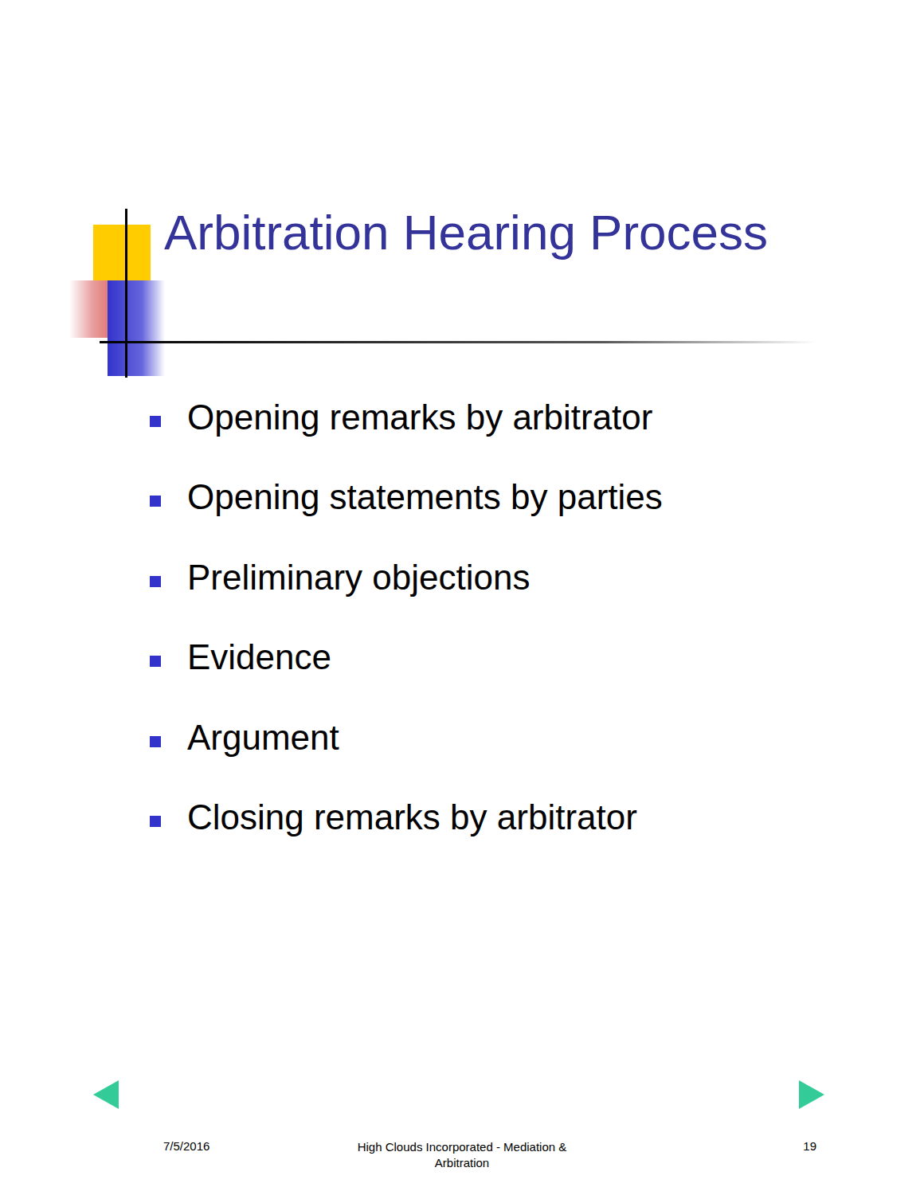Arbitration Hearing Process
Opening remarks by arbitrator
Opening statements by parties
Preliminary objections
Evidence
Argument
Closing remarks by arbitrator
7/5/2016 High Clouds Incorporated - Mediation &
Arbitration 19